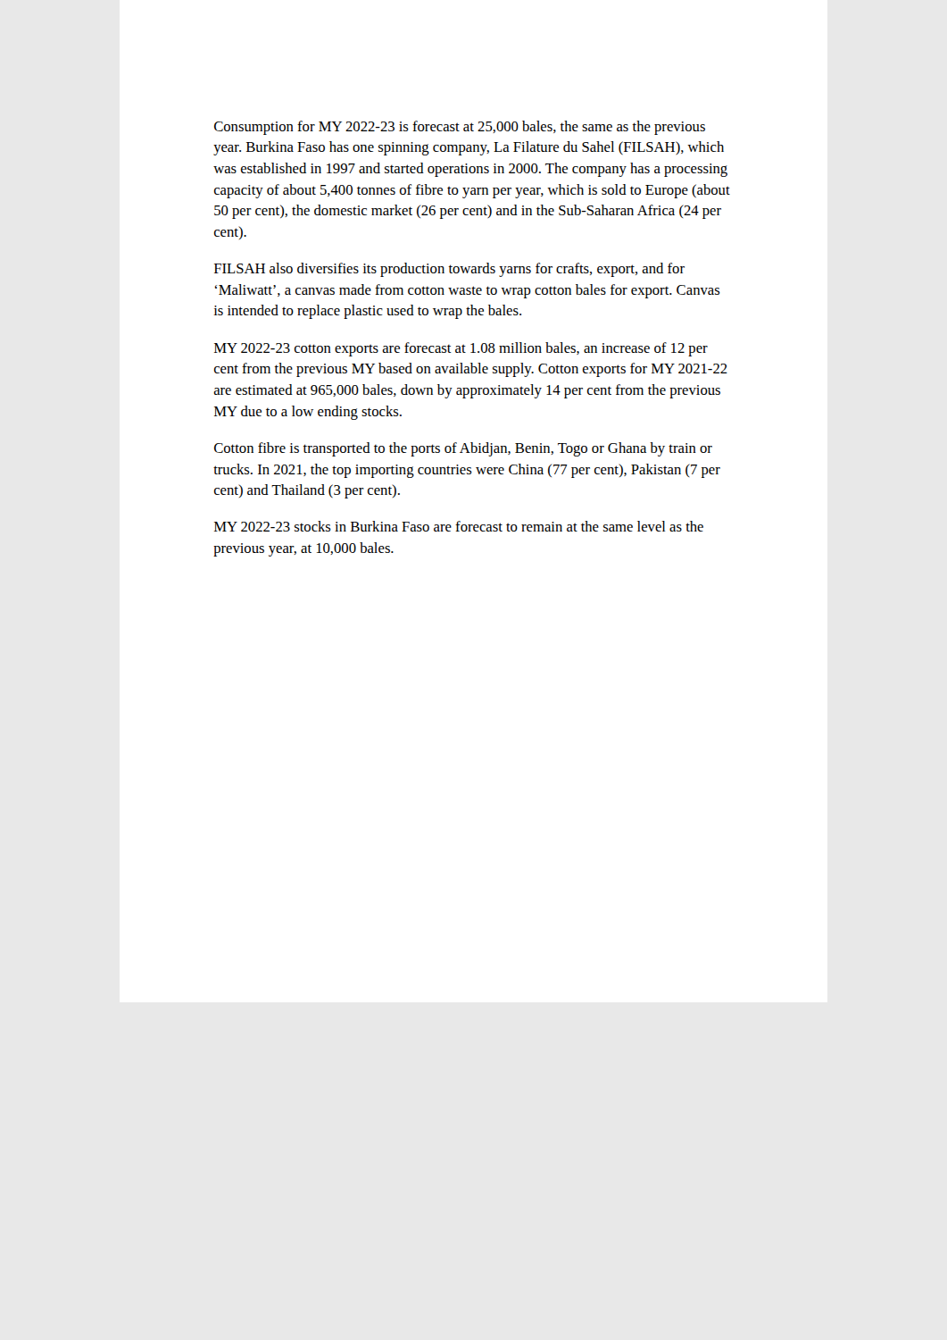Consumption for MY 2022-23 is forecast at 25,000 bales, the same as the previous year. Burkina Faso has one spinning company, La Filature du Sahel (FILSAH), which was established in 1997 and started operations in 2000. The company has a processing capacity of about 5,400 tonnes of fibre to yarn per year, which is sold to Europe (about 50 per cent), the domestic market (26 per cent) and in the Sub-Saharan Africa (24 per cent).
FILSAH also diversifies its production towards yarns for crafts, export, and for ‘Maliwatt’, a canvas made from cotton waste to wrap cotton bales for export. Canvas is intended to replace plastic used to wrap the bales.
MY 2022-23 cotton exports are forecast at 1.08 million bales, an increase of 12 per cent from the previous MY based on available supply. Cotton exports for MY 2021-22 are estimated at 965,000 bales, down by approximately 14 per cent from the previous MY due to a low ending stocks.
Cotton fibre is transported to the ports of Abidjan, Benin, Togo or Ghana by train or trucks. In 2021, the top importing countries were China (77 per cent), Pakistan (7 per cent) and Thailand (3 per cent).
MY 2022-23 stocks in Burkina Faso are forecast to remain at the same level as the previous year, at 10,000 bales.